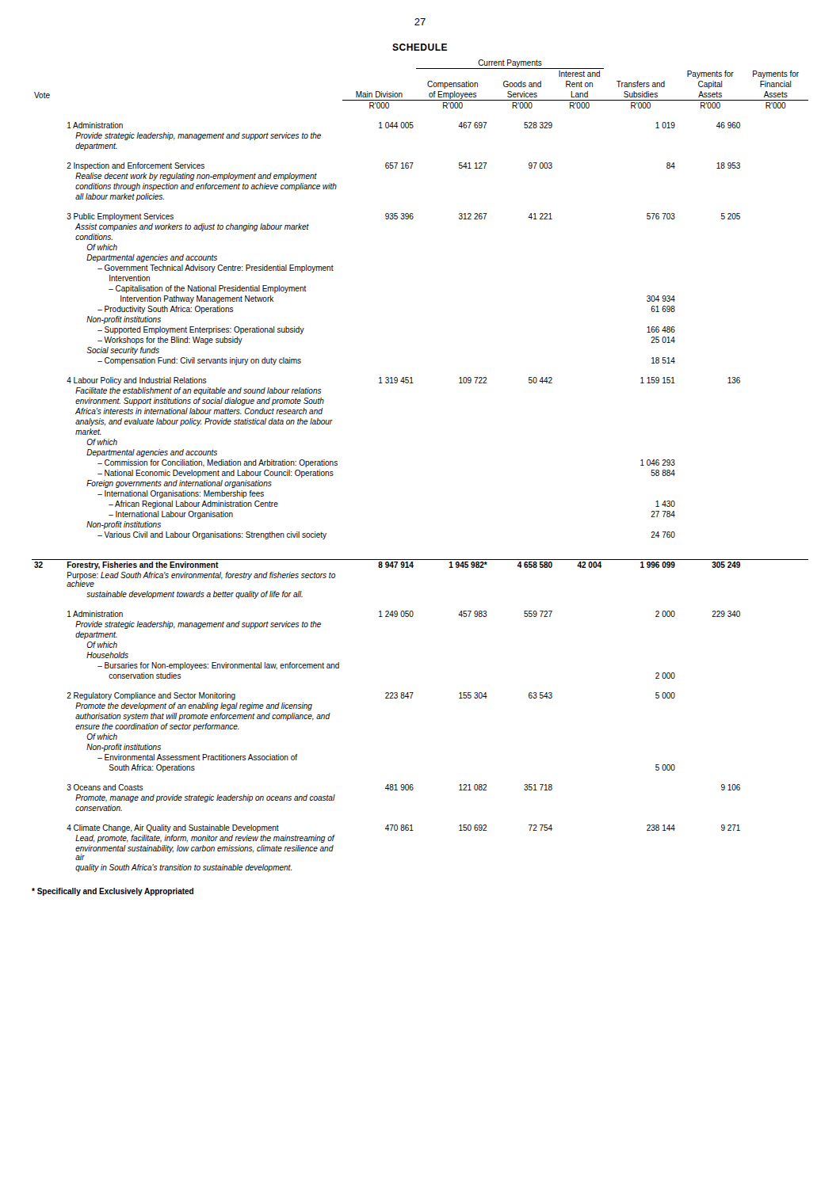27
SCHEDULE
| | | Current Payments | | | |
| --- | --- | --- | --- | --- | --- |
| | | | | Interest and | | Payments for | Payments for |
| | | Compensation | Goods and | Rent on | Transfers and | Capital | Financial |
| Vote | | Main Division | of Employees | Services | Land | Subsidies | Assets | Assets |
| | R'000 | R'000 | R'000 | R'000 | R'000 | R'000 | R'000 |
| | 1 Administration | 1 044 005 | 467 697 | 528 329 | | 1 019 | 46 960 | |
| | Provide strategic leadership, management and support services to the | |
| | department. | |
| | 2 Inspection and Enforcement Services | 657 167 | 541 127 | 97 003 | | 84 | 18 953 | |
| | Realise decent work by regulating non-employment and employment | |
| | conditions through inspection and enforcement to achieve compliance with | |
| | all labour market policies. | |
| | 3 Public Employment Services | 935 396 | 312 267 | 41 221 | | 576 703 | 5 205 | |
| | Assist companies and workers to adjust to changing labour market | |
| | conditions. | |
| | Of which | |
| | Departmental agencies and accounts | |
| | – Government Technical Advisory Centre: Presidential Employment | |
| | Intervention | |
| | – Capitalisation of the National Presidential Employment | |
| | Intervention Pathway Management Network | | | | | 304 934 | | |
| | – Productivity South Africa: Operations | | | | | 61 698 | | |
| | Non-profit institutions | |
| | – Supported Employment Enterprises: Operational subsidy | | | | | 166 486 | | |
| | – Workshops for the Blind: Wage subsidy | | | | | 25 014 | | |
| | Social security funds | |
| | – Compensation Fund: Civil servants injury on duty claims | | | | | 18 514 | | |
| | 4 Labour Policy and Industrial Relations | 1 319 451 | 109 722 | 50 442 | | 1 159 151 | 136 | |
| | Facilitate the establishment of an equitable and sound labour relations | |
| | environment. Support institutions of social dialogue and promote South | |
| | Africa's interests in international labour matters. Conduct research and | |
| | analysis, and evaluate labour policy. Provide statistical data on the labour | |
| | market. | |
| | Of which | |
| | Departmental agencies and accounts | |
| | – Commission for Conciliation, Mediation and Arbitration: Operations | | | | | 1 046 293 | | |
| | – National Economic Development and Labour Council: Operations | | | | | 58 884 | | |
| | Foreign governments and international organisations | |
| | – International Organisations: Membership fees | |
| | – African Regional Labour Administration Centre | | | | | 1 430 | | |
| | – International Labour Organisation | | | | | 27 784 | | |
| | Non-profit institutions | |
| | – Various Civil and Labour Organisations: Strengthen civil society | | | | | 24 760 | | |
| 32 | Forestry, Fisheries and the Environment | 8 947 914 | 1 945 982* | 4 658 580 | 42 004 | 1 996 099 | 305 249 | |
| | Purpose: Lead South Africa's environmental, forestry and fisheries sectors to achieve | |
| | sustainable development towards a better quality of life for all. | |
| | 1 Administration | 1 249 050 | 457 983 | 559 727 | | 2 000 | 229 340 | |
| | Provide strategic leadership, management and support services to the | |
| | department. | |
| | Of which | |
| | Households | |
| | – Bursaries for Non-employees: Environmental law, enforcement and | |
| | conservation studies | | | | | 2 000 | | |
| | 2 Regulatory Compliance and Sector Monitoring | 223 847 | 155 304 | 63 543 | | 5 000 | | |
| | Promote the development of an enabling legal regime and licensing | |
| | authorisation system that will promote enforcement and compliance, and | |
| | ensure the coordination of sector performance. | |
| | Of which | |
| | Non-profit institutions | |
| | – Environmental Assessment Practitioners Association of | |
| | South Africa: Operations | | | | | 5 000 | | |
| | 3 Oceans and Coasts | 481 906 | 121 082 | 351 718 | | | 9 106 | |
| | Promote, manage and provide strategic leadership on oceans and coastal | |
| | conservation. | |
| | 4 Climate Change, Air Quality and Sustainable Development | 470 861 | 150 692 | 72 754 | | 238 144 | 9 271 | |
| | Lead, promote, facilitate, inform, monitor and review the mainstreaming of | |
| | environmental sustainability, low carbon emissions, climate resilience and air | |
| | quality in South Africa's transition to sustainable development. | |
* Specifically and Exclusively Appropriated